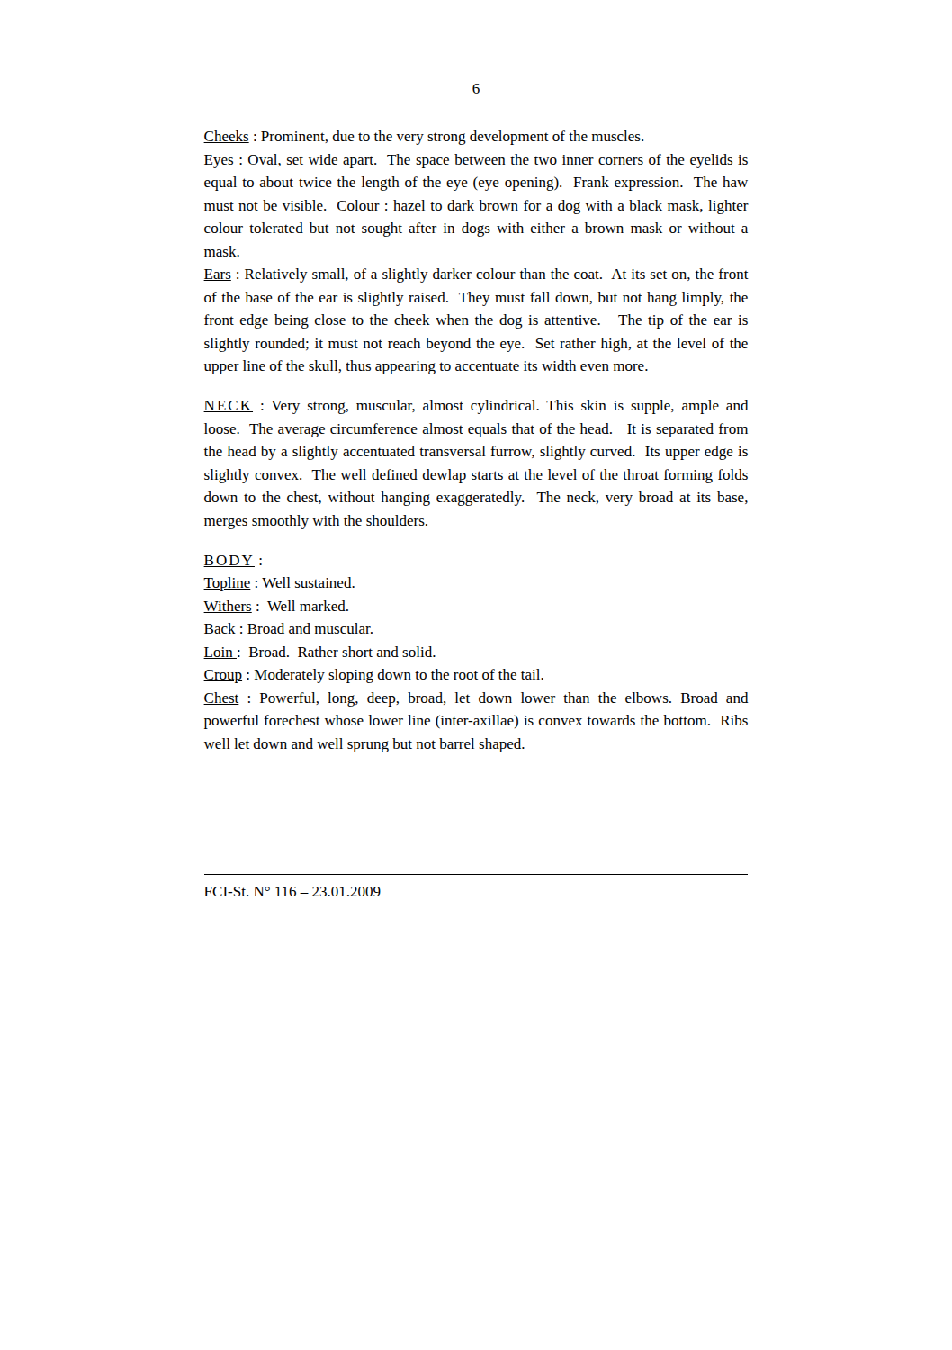6
Cheeks : Prominent, due to the very strong development of the muscles.
Eyes : Oval, set wide apart. The space between the two inner corners of the eyelids is equal to about twice the length of the eye (eye opening). Frank expression. The haw must not be visible. Colour : hazel to dark brown for a dog with a black mask, lighter colour tolerated but not sought after in dogs with either a brown mask or without a mask.
Ears : Relatively small, of a slightly darker colour than the coat. At its set on, the front of the base of the ear is slightly raised. They must fall down, but not hang limply, the front edge being close to the cheek when the dog is attentive. The tip of the ear is slightly rounded; it must not reach beyond the eye. Set rather high, at the level of the upper line of the skull, thus appearing to accentuate its width even more.
NECK : Very strong, muscular, almost cylindrical. This skin is supple, ample and loose. The average circumference almost equals that of the head. It is separated from the head by a slightly accentuated transversal furrow, slightly curved. Its upper edge is slightly convex. The well defined dewlap starts at the level of the throat forming folds down to the chest, without hanging exaggeratedly. The neck, very broad at its base, merges smoothly with the shoulders.
BODY :
Topline : Well sustained.
Withers : Well marked.
Back : Broad and muscular.
Loin : Broad. Rather short and solid.
Croup : Moderately sloping down to the root of the tail.
Chest : Powerful, long, deep, broad, let down lower than the elbows. Broad and powerful forechest whose lower line (inter-axillae) is convex towards the bottom. Ribs well let down and well sprung but not barrel shaped.
FCI-St. N° 116 – 23.01.2009